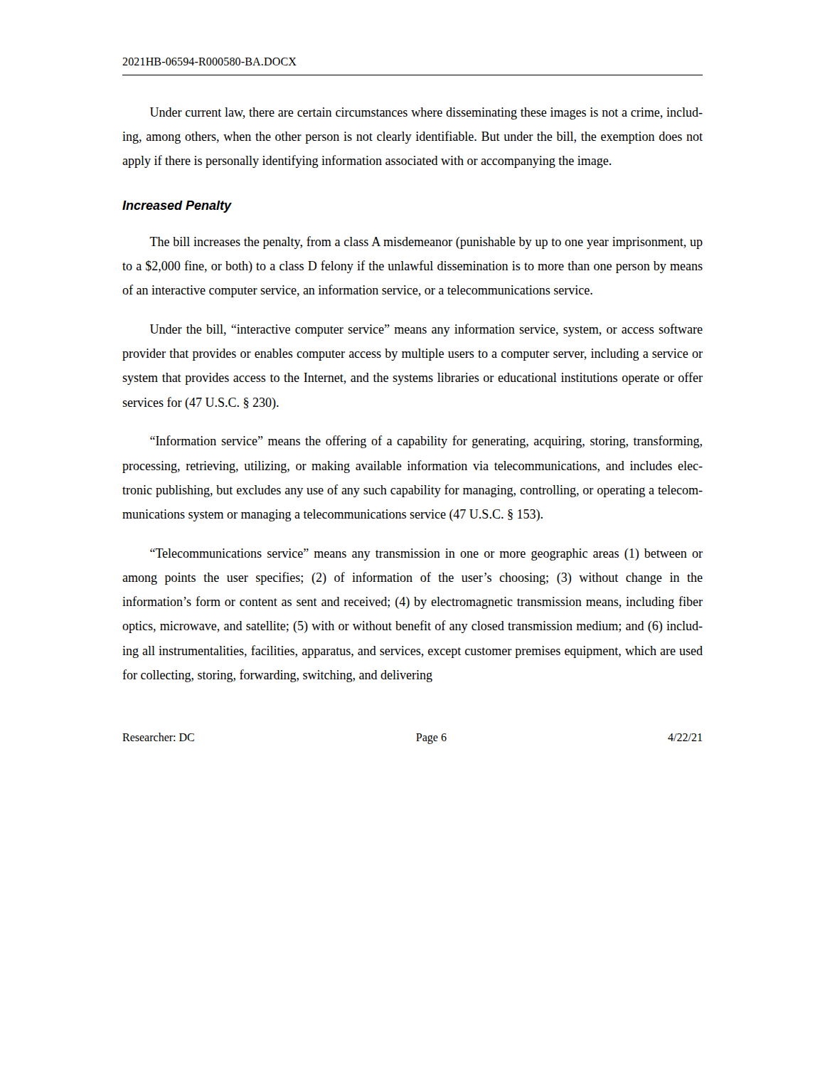2021HB-06594-R000580-BA.DOCX
Under current law, there are certain circumstances where disseminating these images is not a crime, including, among others, when the other person is not clearly identifiable. But under the bill, the exemption does not apply if there is personally identifying information associated with or accompanying the image.
Increased Penalty
The bill increases the penalty, from a class A misdemeanor (punishable by up to one year imprisonment, up to a $2,000 fine, or both) to a class D felony if the unlawful dissemination is to more than one person by means of an interactive computer service, an information service, or a telecommunications service.
Under the bill, “interactive computer service” means any information service, system, or access software provider that provides or enables computer access by multiple users to a computer server, including a service or system that provides access to the Internet, and the systems libraries or educational institutions operate or offer services for (47 U.S.C. § 230).
“Information service” means the offering of a capability for generating, acquiring, storing, transforming, processing, retrieving, utilizing, or making available information via telecommunications, and includes electronic publishing, but excludes any use of any such capability for managing, controlling, or operating a telecommunications system or managing a telecommunications service (47 U.S.C. § 153).
“Telecommunications service” means any transmission in one or more geographic areas (1) between or among points the user specifies; (2) of information of the user’s choosing; (3) without change in the information’s form or content as sent and received; (4) by electromagnetic transmission means, including fiber optics, microwave, and satellite; (5) with or without benefit of any closed transmission medium; and (6) including all instrumentalities, facilities, apparatus, and services, except customer premises equipment, which are used for collecting, storing, forwarding, switching, and delivering
Researcher: DC Page 6 4/22/21